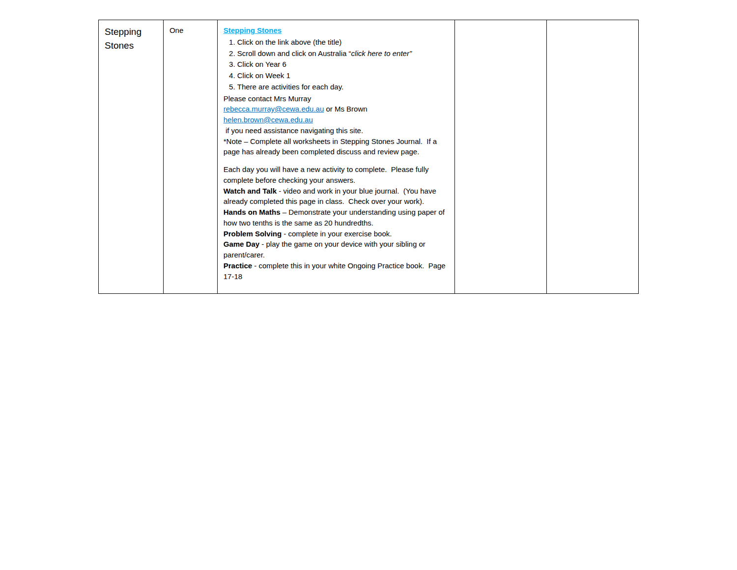| Stepping Stones | One | Stepping Stones Click on the link above (the title) Scroll down and click on Australia “ click here to enter” Click on Year 6 Click on Week 1 There are activities for each day. Please contact Mrs Murray rebecca.murray@cewa.edu.au or Ms Brown helen.brown@cewa.edu.au if you need assistance navigating this site. *Note – Complete all worksheets in Stepping Stones Journal. If a page has already been completed discuss and review page. Each day you will have a new activity to complete. Please fully complete before checking your answers. Watch and Talk - video and work in your blue journal. (You have already completed this page in class. Check over your work). Hands on Maths – Demonstrate your understanding using paper of how two tenths is the same as 20 hundredths. Problem Solving - complete in your exercise book. Game Day - play the game on your device with your sibling or parent/carer. Practice - complete this in your white Ongoing Practice book. Page 17-18 | | |